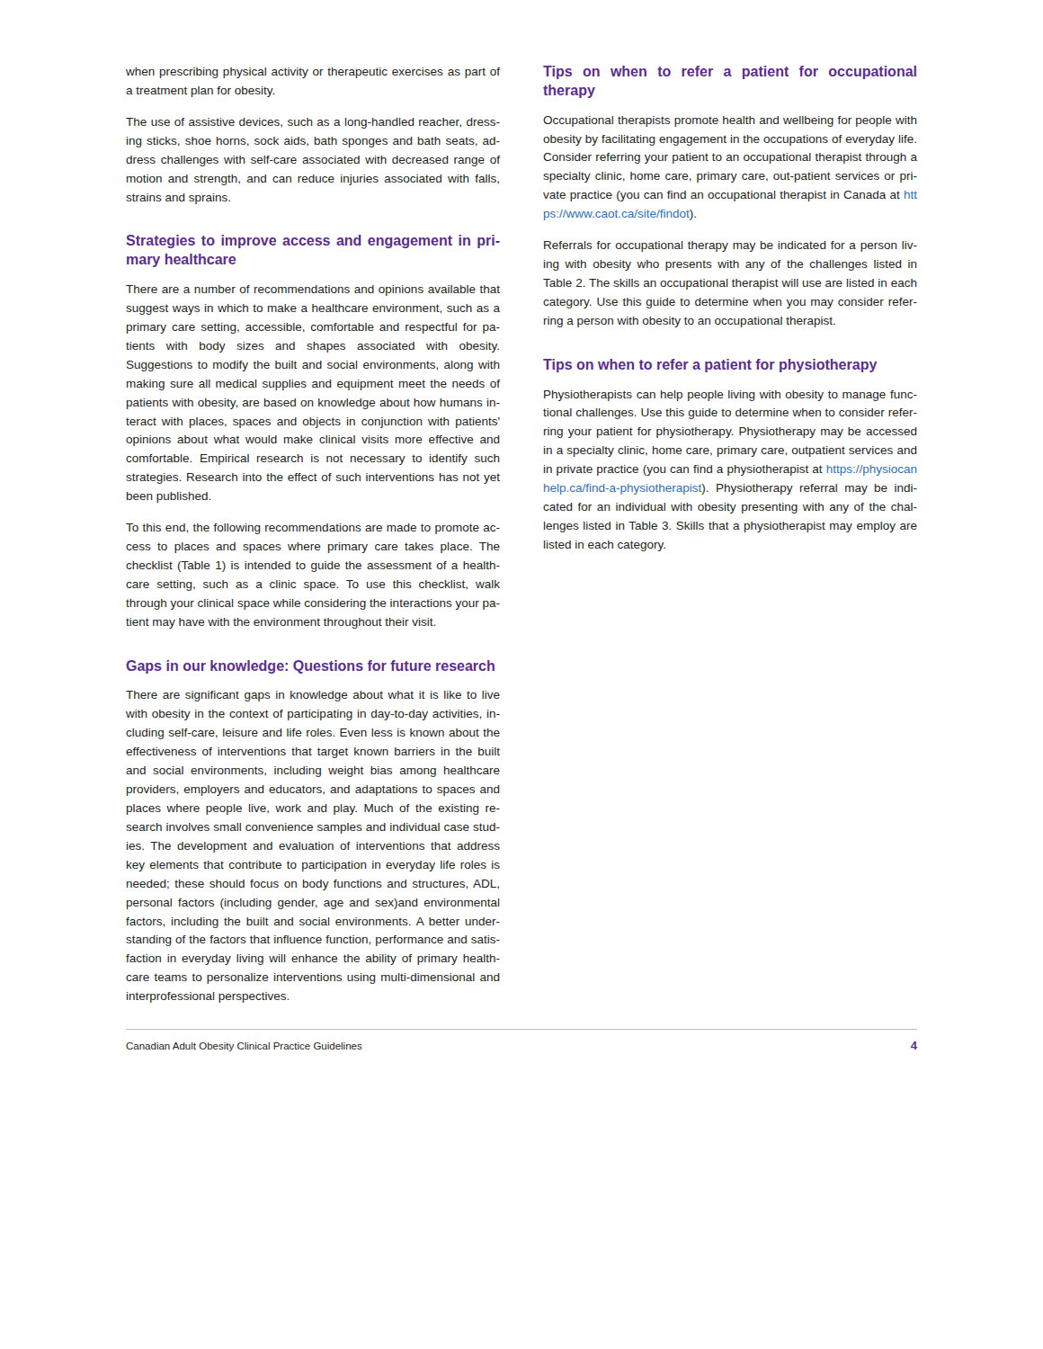when prescribing physical activity or therapeutic exercises as part of a treatment plan for obesity.
The use of assistive devices, such as a long-handled reacher, dressing sticks, shoe horns, sock aids, bath sponges and bath seats, address challenges with self-care associated with decreased range of motion and strength, and can reduce injuries associated with falls, strains and sprains.
Strategies to improve access and engagement in primary healthcare
There are a number of recommendations and opinions available that suggest ways in which to make a healthcare environment, such as a primary care setting, accessible, comfortable and respectful for patients with body sizes and shapes associated with obesity. Suggestions to modify the built and social environments, along with making sure all medical supplies and equipment meet the needs of patients with obesity, are based on knowledge about how humans interact with places, spaces and objects in conjunction with patients' opinions about what would make clinical visits more effective and comfortable. Empirical research is not necessary to identify such strategies. Research into the effect of such interventions has not yet been published.
To this end, the following recommendations are made to promote access to places and spaces where primary care takes place. The checklist (Table 1) is intended to guide the assessment of a healthcare setting, such as a clinic space. To use this checklist, walk through your clinical space while considering the interactions your patient may have with the environment throughout their visit.
Gaps in our knowledge: Questions for future research
There are significant gaps in knowledge about what it is like to live with obesity in the context of participating in day-to-day activities, including self-care, leisure and life roles. Even less is known about the effectiveness of interventions that target known barriers in the built and social environments, including weight bias among healthcare providers, employers and educators, and adaptations to spaces and places where people live, work and play. Much of the existing research involves small convenience samples and individual case studies. The development and evaluation of interventions that address key elements that contribute to participation in everyday life roles is needed; these should focus on body functions and structures, ADL, personal factors (including gender, age and sex)and environmental factors, including the built and social environments. A better understanding of the factors that influence function, performance and satisfaction in everyday living will enhance the ability of primary healthcare teams to personalize interventions using multi-dimensional and interprofessional perspectives.
Tips on when to refer a patient for occupational therapy
Occupational therapists promote health and wellbeing for people with obesity by facilitating engagement in the occupations of everyday life. Consider referring your patient to an occupational therapist through a specialty clinic, home care, primary care, out-patient services or private practice (you can find an occupational therapist in Canada at https://www.caot.ca/site/findot).
Referrals for occupational therapy may be indicated for a person living with obesity who presents with any of the challenges listed in Table 2. The skills an occupational therapist will use are listed in each category. Use this guide to determine when you may consider referring a person with obesity to an occupational therapist.
Tips on when to refer a patient for physiotherapy
Physiotherapists can help people living with obesity to manage functional challenges. Use this guide to determine when to consider referring your patient for physiotherapy. Physiotherapy may be accessed in a specialty clinic, home care, primary care, outpatient services and in private practice (you can find a physiotherapist at https://physiocanhelp.ca/find-a-physiotherapist). Physiotherapy referral may be indicated for an individual with obesity presenting with any of the challenges listed in Table 3. Skills that a physiotherapist may employ are listed in each category.
Canadian Adult Obesity Clinical Practice Guidelines 4